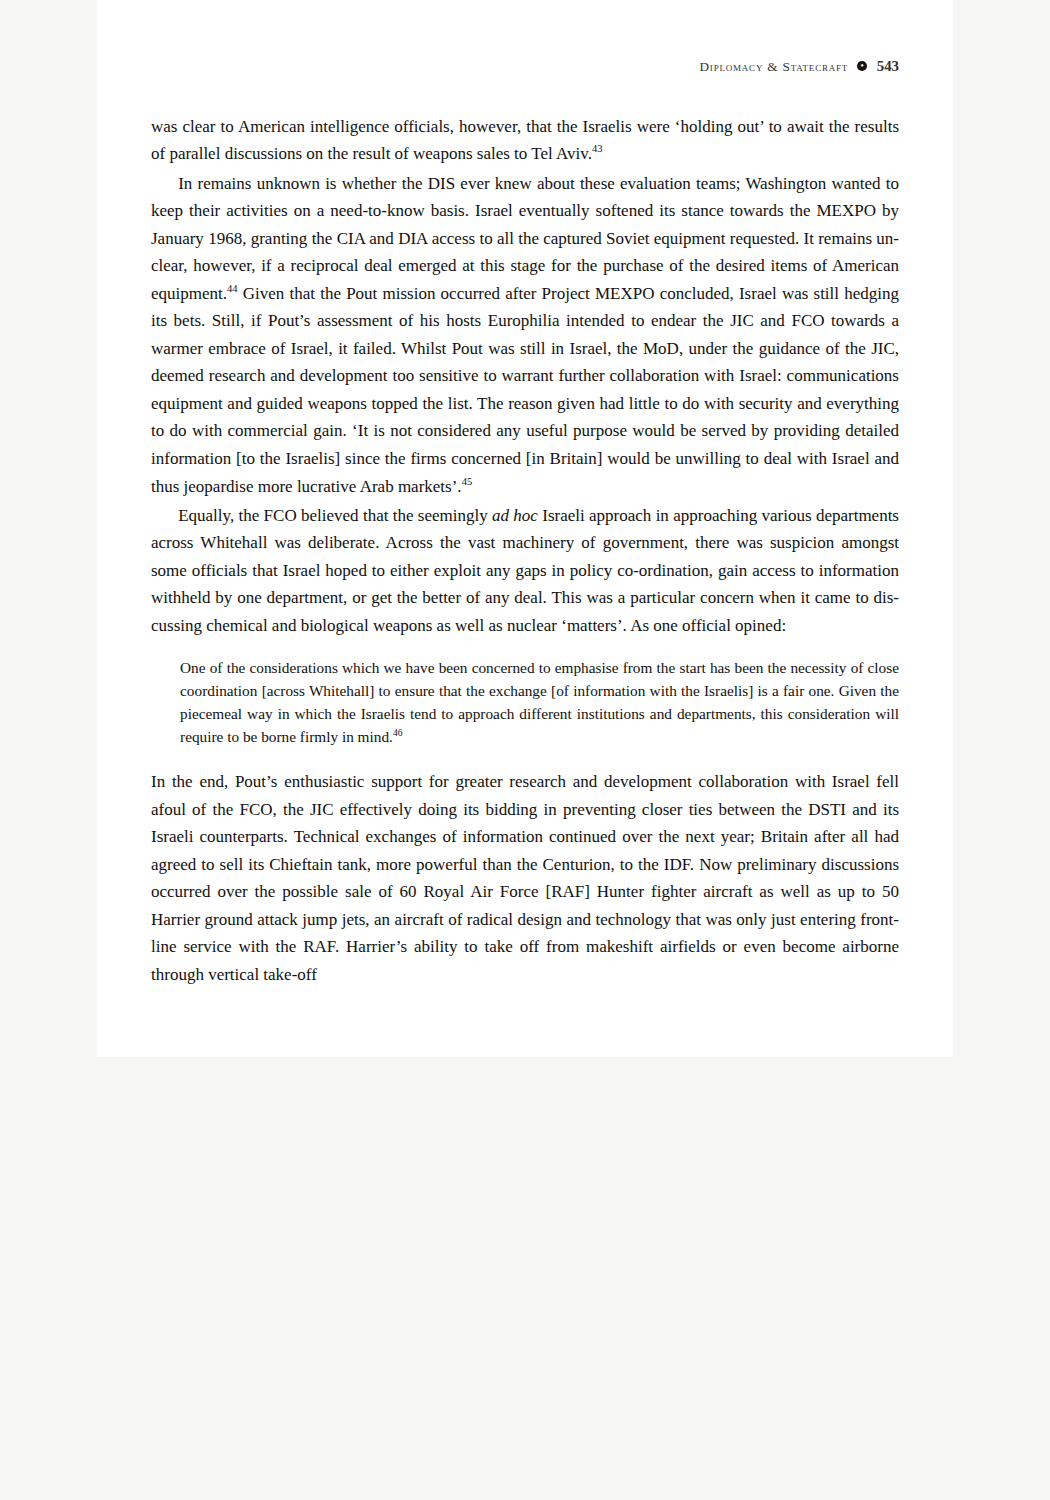Diplomacy & Statecraft • 543
was clear to American intelligence officials, however, that the Israelis were ‘holding out’ to await the results of parallel discussions on the result of weapons sales to Tel Aviv.43
In remains unknown is whether the DIS ever knew about these evaluation teams; Washington wanted to keep their activities on a need-to-know basis. Israel eventually softened its stance towards the MEXPO by January 1968, granting the CIA and DIA access to all the captured Soviet equipment requested. It remains unclear, however, if a reciprocal deal emerged at this stage for the purchase of the desired items of American equipment.44 Given that the Pout mission occurred after Project MEXPO concluded, Israel was still hedging its bets. Still, if Pout’s assessment of his hosts Europhilia intended to endear the JIC and FCO towards a warmer embrace of Israel, it failed. Whilst Pout was still in Israel, the MoD, under the guidance of the JIC, deemed research and development too sensitive to warrant further collaboration with Israel: communications equipment and guided weapons topped the list. The reason given had little to do with security and everything to do with commercial gain. ‘It is not considered any useful purpose would be served by providing detailed information [to the Israelis] since the firms concerned [in Britain] would be unwilling to deal with Israel and thus jeopardise more lucrative Arab markets’.45
Equally, the FCO believed that the seemingly ad hoc Israeli approach in approaching various departments across Whitehall was deliberate. Across the vast machinery of government, there was suspicion amongst some officials that Israel hoped to either exploit any gaps in policy co-ordination, gain access to information withheld by one department, or get the better of any deal. This was a particular concern when it came to discussing chemical and biological weapons as well as nuclear ‘matters’. As one official opined:
One of the considerations which we have been concerned to emphasise from the start has been the necessity of close coordination [across Whitehall] to ensure that the exchange [of information with the Israelis] is a fair one. Given the piecemeal way in which the Israelis tend to approach different institutions and departments, this consideration will require to be borne firmly in mind.46
In the end, Pout’s enthusiastic support for greater research and development collaboration with Israel fell afoul of the FCO, the JIC effectively doing its bidding in preventing closer ties between the DSTI and its Israeli counterparts. Technical exchanges of information continued over the next year; Britain after all had agreed to sell its Chieftain tank, more powerful than the Centurion, to the IDF. Now preliminary discussions occurred over the possible sale of 60 Royal Air Force [RAF] Hunter fighter aircraft as well as up to 50 Harrier ground attack jump jets, an aircraft of radical design and technology that was only just entering front-line service with the RAF. Harrier’s ability to take off from makeshift airfields or even become airborne through vertical take-off